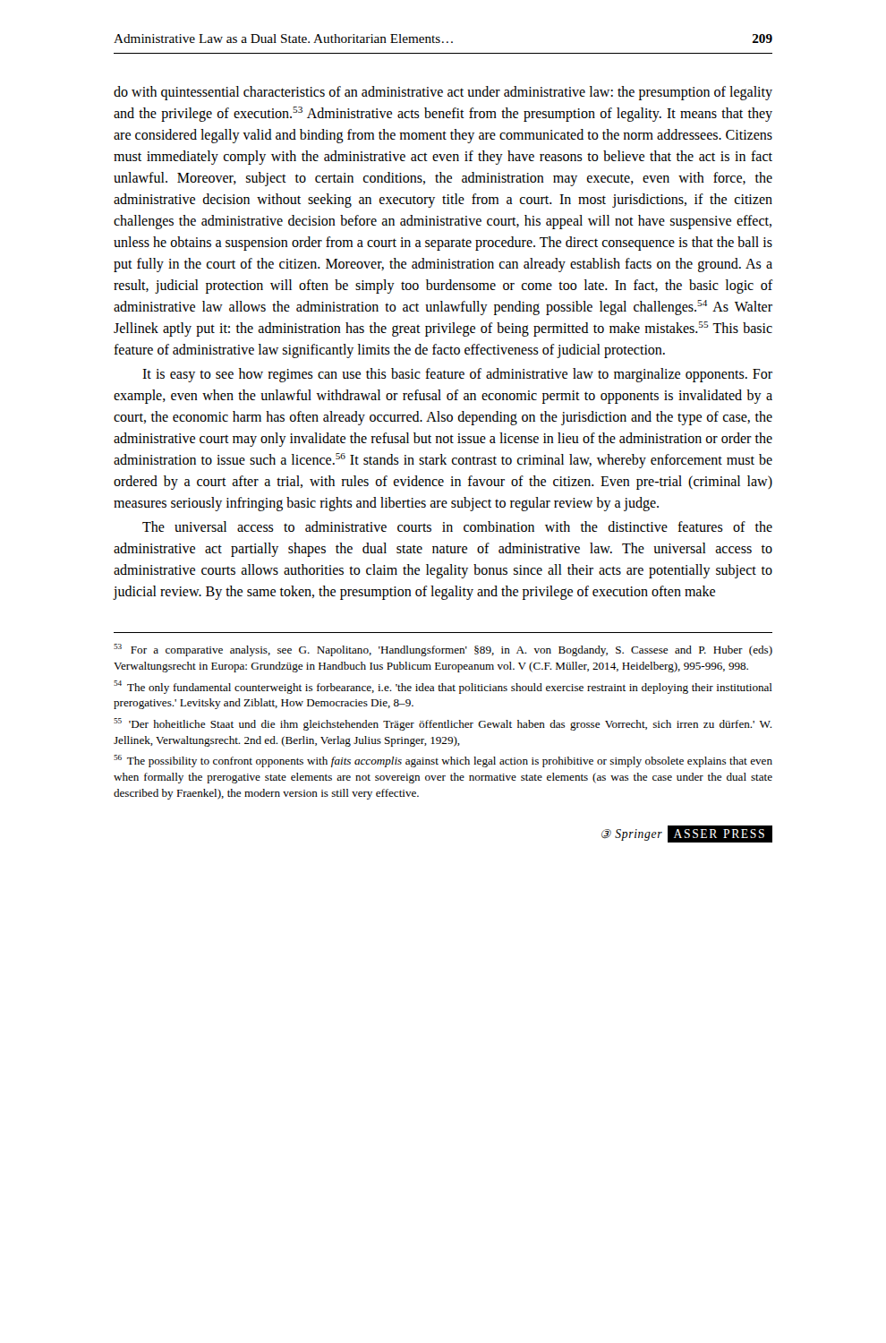Administrative Law as a Dual State. Authoritarian Elements… 209
do with quintessential characteristics of an administrative act under administrative law: the presumption of legality and the privilege of execution.53 Administrative acts benefit from the presumption of legality. It means that they are considered legally valid and binding from the moment they are communicated to the norm addressees. Citizens must immediately comply with the administrative act even if they have reasons to believe that the act is in fact unlawful. Moreover, subject to certain conditions, the administration may execute, even with force, the administrative decision without seeking an executory title from a court. In most jurisdictions, if the citizen challenges the administrative decision before an administrative court, his appeal will not have suspensive effect, unless he obtains a suspension order from a court in a separate procedure. The direct consequence is that the ball is put fully in the court of the citizen. Moreover, the administration can already establish facts on the ground. As a result, judicial protection will often be simply too burdensome or come too late. In fact, the basic logic of administrative law allows the administration to act unlawfully pending possible legal challenges.54 As Walter Jellinek aptly put it: the administration has the great privilege of being permitted to make mistakes.55 This basic feature of administrative law significantly limits the de facto effectiveness of judicial protection.
It is easy to see how regimes can use this basic feature of administrative law to marginalize opponents. For example, even when the unlawful withdrawal or refusal of an economic permit to opponents is invalidated by a court, the economic harm has often already occurred. Also depending on the jurisdiction and the type of case, the administrative court may only invalidate the refusal but not issue a license in lieu of the administration or order the administration to issue such a licence.56 It stands in stark contrast to criminal law, whereby enforcement must be ordered by a court after a trial, with rules of evidence in favour of the citizen. Even pre-trial (criminal law) measures seriously infringing basic rights and liberties are subject to regular review by a judge.
The universal access to administrative courts in combination with the distinctive features of the administrative act partially shapes the dual state nature of administrative law. The universal access to administrative courts allows authorities to claim the legality bonus since all their acts are potentially subject to judicial review. By the same token, the presumption of legality and the privilege of execution often make
53 For a comparative analysis, see G. Napolitano, 'Handlungsformen' §89, in A. von Bogdandy, S. Cassese and P. Huber (eds) Verwaltungsrecht in Europa: Grundzüge in Handbuch Ius Publicum Europeanum vol. V (C.F. Müller, 2014, Heidelberg), 995-996, 998.
54 The only fundamental counterweight is forbearance, i.e. 'the idea that politicians should exercise restraint in deploying their institutional prerogatives.' Levitsky and Ziblatt, How Democracies Die, 8–9.
55 'Der hoheitliche Staat und die ihm gleichstehenden Träger öffentlicher Gewalt haben das grosse Vorrecht, sich irren zu dürfen.' W. Jellinek, Verwaltungsrecht. 2nd ed. (Berlin, Verlag Julius Springer, 1929),
56 The possibility to confront opponents with faits accomplis against which legal action is prohibitive or simply obsolete explains that even when formally the prerogative state elements are not sovereign over the normative state elements (as was the case under the dual state described by Fraenkel), the modern version is still very effective.
③ Springer ASSER PRESS